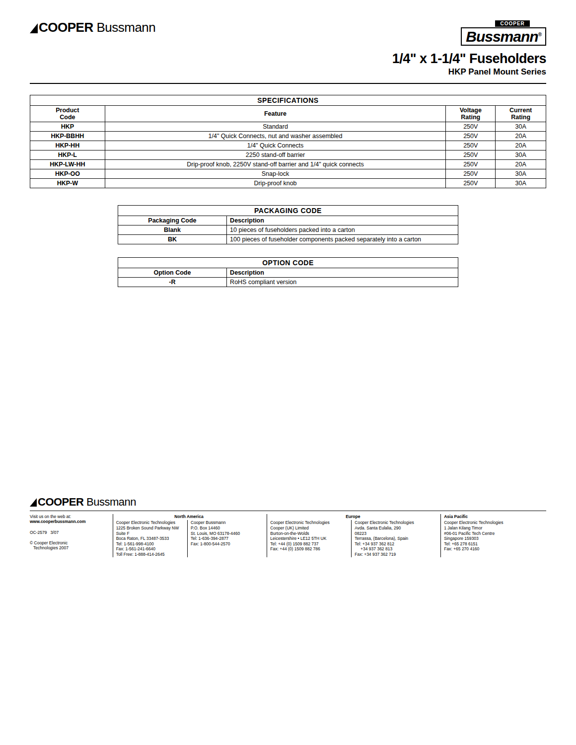COOPER Bussmann
COOPER Bussmann®
1/4" x 1-1/4" Fuseholders
HKP Panel Mount Series
| SPECIFICATIONS |
| Product Code | Feature | Voltage Rating | Current Rating |
| HKP | Standard | 250V | 30A |
| HKP-BBHH | 1/4" Quick Connects, nut and washer assembled | 250V | 20A |
| HKP-HH | 1/4" Quick Connects | 250V | 20A |
| HKP-L | 2250 stand-off barrier | 250V | 30A |
| HKP-LW-HH | Drip-proof knob, 2250V stand-off barrier and 1/4" quick connects | 250V | 20A |
| HKP-OO | Snap-lock | 250V | 30A |
| HKP-W | Drip-proof knob | 250V | 30A |
| PACKAGING CODE |
| Packaging Code | Description |
| Blank | 10 pieces of fuseholders packed into a carton |
| BK | 100 pieces of fuseholder components packed separately into a carton |
| OPTION CODE |
| Option Code | Description |
| -R | RoHS compliant version |
COOPER Bussmann
Visit us on the web at:
www.cooperbussmann.com
OC-2579 3/07
© Cooper Electronic
Technologies 2007
North America
Cooper Electronic Technologies
1225 Broken Sound Parkway NW
Suite F
Boca Raton, FL 33487-3533
Tel: 1-561-998-4100
Fax: 1-561-241-6640
Toll Free: 1-888-414-2645
Cooper Bussmann
P.O. Box 14460
St. Louis, MO 63178-4460
Tel: 1-636-394-2877
Fax: 1-800-544-2570
Europe
Cooper Electronic Technologies
Cooper (UK) Limited
Burton-on-the-Wolds
Leicestershire • LE12 5TH UK
Tel: +44 (0) 1509 882 737
Fax: +44 (0) 1509 882 786
Cooper Electronic Technologies
Avda. Santa Eulalia, 290
08223
Terrassa, (Barcelona), Spain
Tel: +34 937 362 812
+34 937 362 813
Fax: +34 937 362 719
Asia Pacific
Cooper Electronic Technologies
1 Jalan Kilang Timor
#06-01 Pacific Tech Centre
Singapore 159303
Tel: +65 278 6151
Fax: +65 270 4160